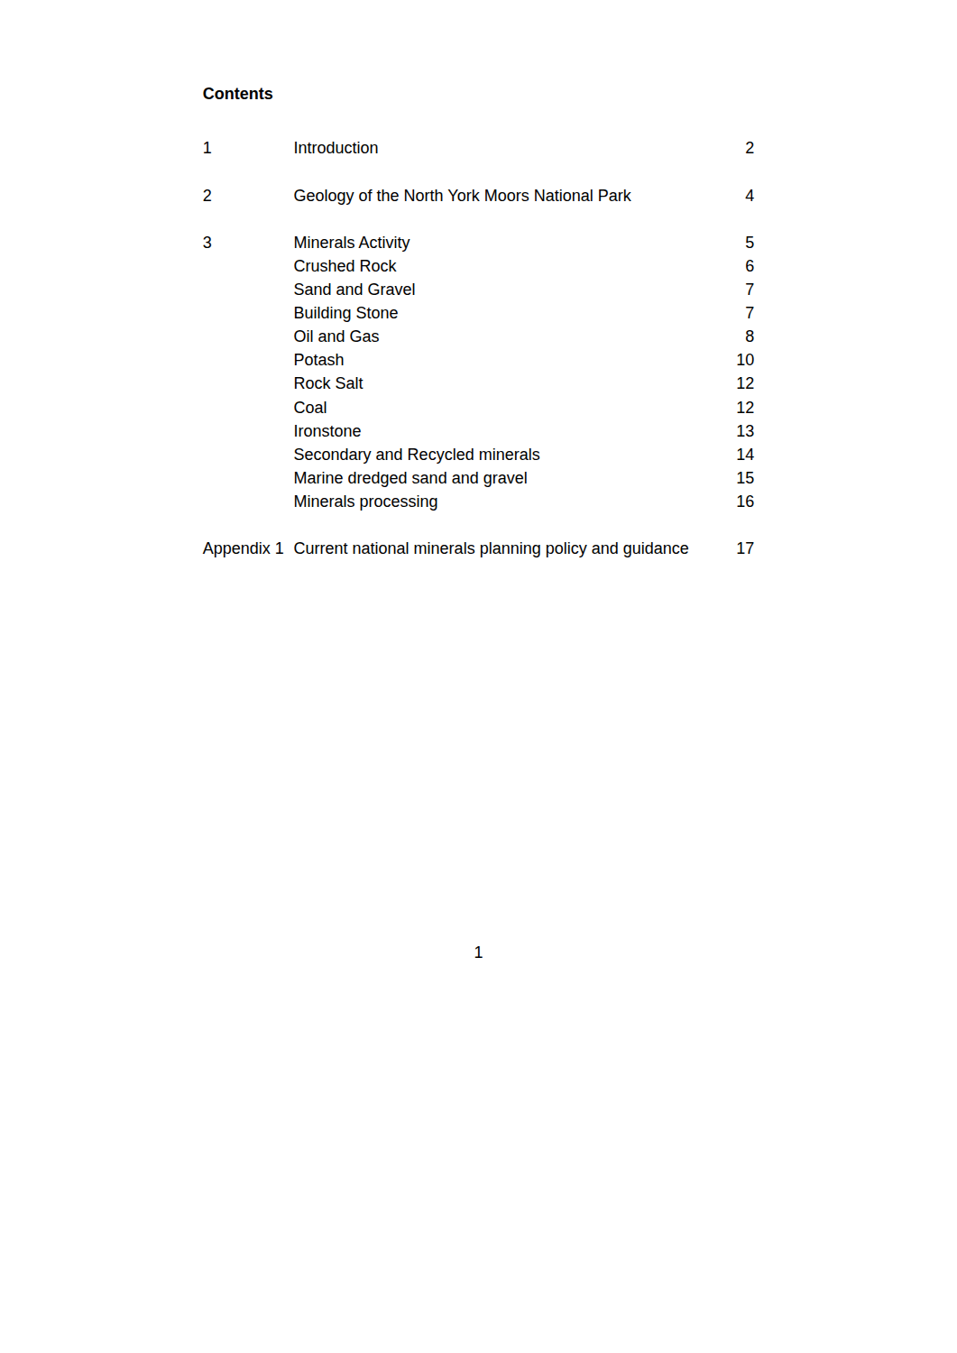Contents
| 1 | Introduction | 2 |
| 2 | Geology of the North York Moors National Park | 4 |
| 3 | Minerals Activity | 5 |
| | Crushed Rock | 6 |
| | Sand and Gravel | 7 |
| | Building Stone | 7 |
| | Oil and Gas | 8 |
| | Potash | 10 |
| | Rock Salt | 12 |
| | Coal | 12 |
| | Ironstone | 13 |
| | Secondary and Recycled minerals | 14 |
| | Marine dredged sand and gravel | 15 |
| | Minerals processing | 16 |
| Appendix 1 | Current national minerals planning policy and guidance | 17 |
1